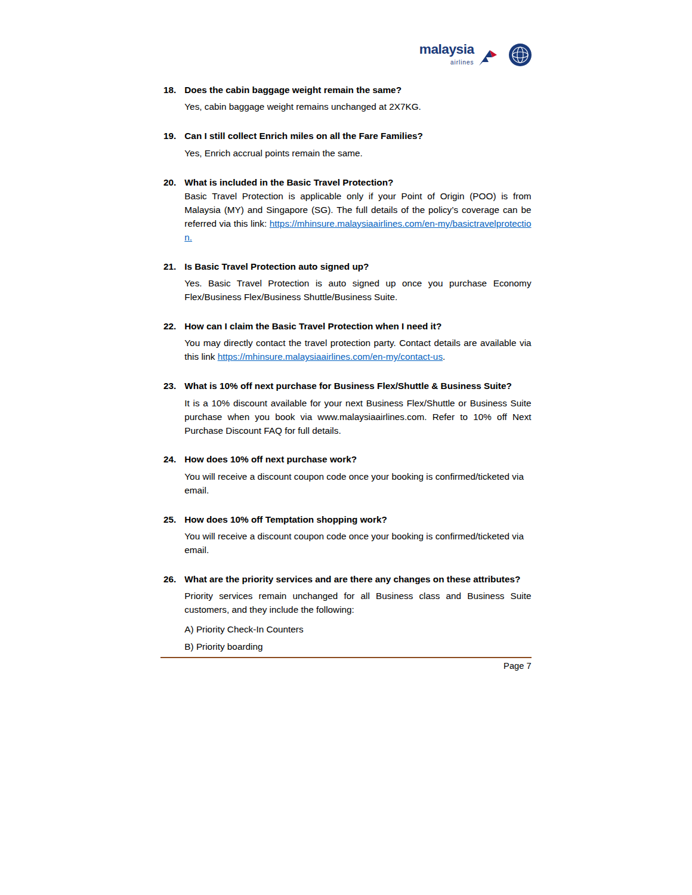malaysia airlines
Does the cabin baggage weight remain the same?
Yes, cabin baggage weight remains unchanged at 2X7KG.
Can I still collect Enrich miles on all the Fare Families?
Yes, Enrich accrual points remain the same.
What is included in the Basic Travel Protection?
Basic Travel Protection is applicable only if your Point of Origin (POO) is from Malaysia (MY) and Singapore (SG). The full details of the policy’s coverage can be referred via this link: https://mhinsure.malaysiaairlines.com/en-my/basictravelprotection.
Is Basic Travel Protection auto signed up?
Yes. Basic Travel Protection is auto signed up once you purchase Economy Flex/Business Flex/Business Shuttle/Business Suite.
How can I claim the Basic Travel Protection when I need it?
You may directly contact the travel protection party. Contact details are available via this link https://mhinsure.malaysiaairlines.com/en-my/contact-us.
What is 10% off next purchase for Business Flex/Shuttle & Business Suite?
It is a 10% discount available for your next Business Flex/Shuttle or Business Suite purchase when you book via www.malaysiaairlines.com. Refer to 10% off Next Purchase Discount FAQ for full details.
How does 10% off next purchase work?
You will receive a discount coupon code once your booking is confirmed/ticketed via email.
How does 10% off Temptation shopping work?
You will receive a discount coupon code once your booking is confirmed/ticketed via email.
What are the priority services and are there any changes on these attributes?
Priority services remain unchanged for all Business class and Business Suite customers, and they include the following:
A) Priority Check-In Counters
B) Priority boarding
Page 7